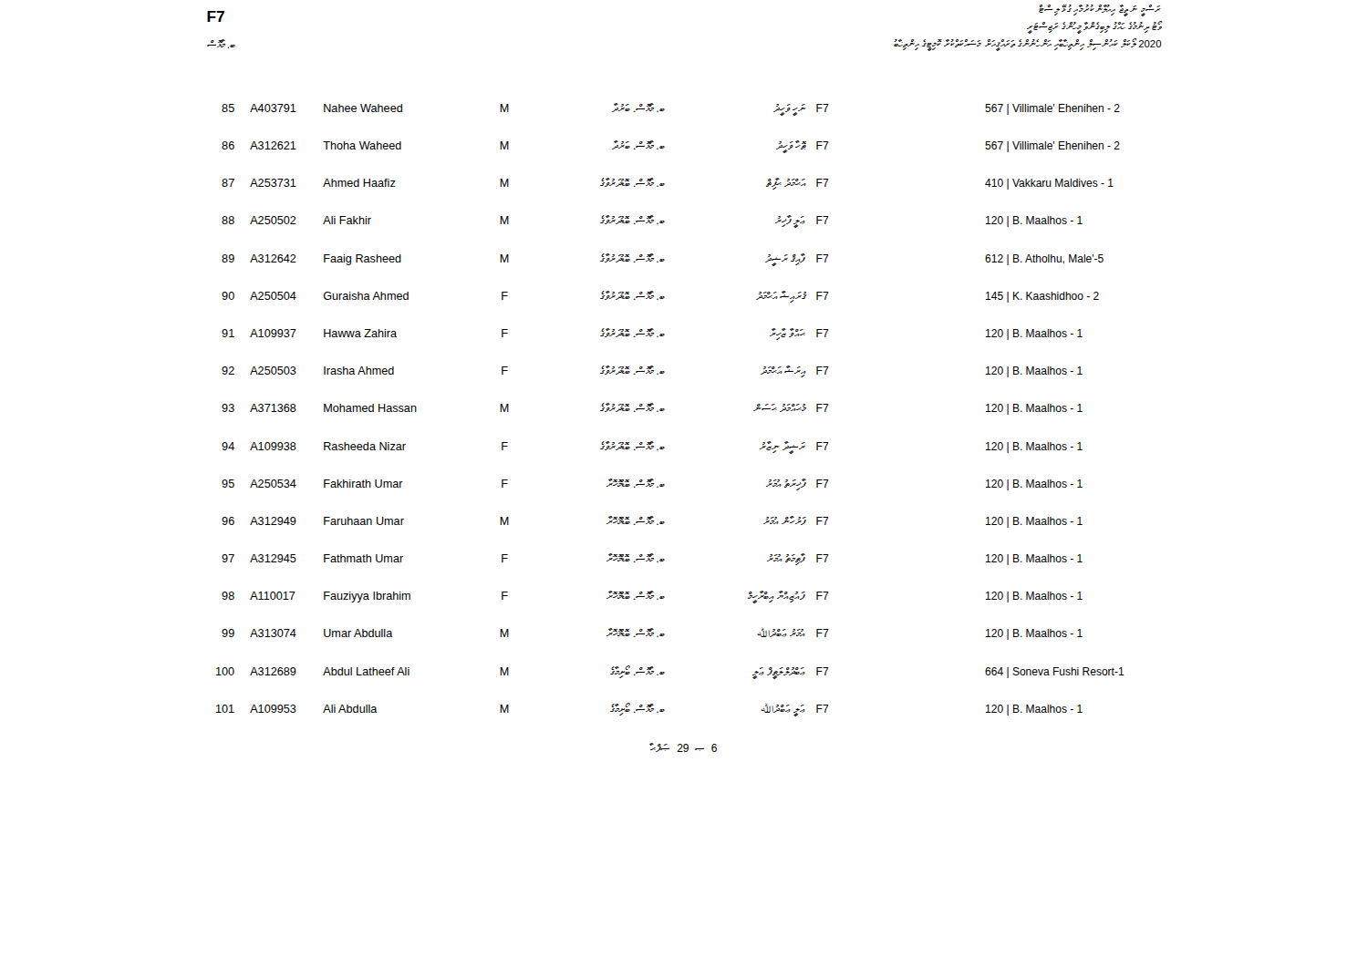F7
ބ. މާޅޮސް
ރަސްމީ ނަތީޖާ އިއުލާންކުރުމާއި ގުޅޭ ލިސްޓް
ވޯޓު ދިނުމުގެ ހައްގު ލިބިގެންވާ މީހުންގެ ރަޖިސްޓަރީ
2020 ލޯކަލް ކައުންސިލް އިންތިޚާބާއި އަންހެނުންގެ ތަރައްޤީއަށް މަސައްކަތްކުރާ ކޮމިޓީގެ އިންތިޚާބު
| 85 | A403791 | Nahee Waheed | M | ބ. މާޅޮސް، ބަރުދާ | ނަހީ ވަހީދު | F7 | 567 / Villimale' Ehenihen - 2 |
| 86 | A312621 | Thoha Waheed | M | ބ. މާޅޮސް، ބަރުދާ | ޠޮހާ ވަހީދު | F7 | 567 / Villimale' Ehenihen - 2 |
| 87 | A253731 | Ahmed Haafiz | M | ބ. މާޅޮސް، ބޮޑުދަރުވާގެ | އަޙްމަދު ޙާފިޡް | F7 | 410 / Vakkaru Maldives - 1 |
| 88 | A250502 | Ali Fakhir | M | ބ. މާޅޮސް، ބޮޑުދަރުވާގެ | ޢަލީ ފާޚިރު | F7 | 120 / B. Maalhos - 1 |
| 89 | A312642 | Faaig Rasheed | M | ބ. މާޅޮސް، ބޮޑުދަރުވާގެ | ފާއިޤް ރަޝީދު | F7 | 612 / B. Atholhu, Male'-5 |
| 90 | A250504 | Guraisha Ahmed | F | ބ. މާޅޮސް، ބޮޑުދަރުވާގެ | ޤުރައިޝާ އަޙްމަދު | F7 | 145 / K. Kaashidhoo - 2 |
| 91 | A109937 | Hawwa Zahira | F | ބ. މާޅޮސް، ބޮޑުދަރުވާގެ | ޙައްވާ ޒާހިރާ | F7 | 120 / B. Maalhos - 1 |
| 92 | A250503 | Irasha Ahmed | F | ބ. މާޅޮސް، ބޮޑުދަރުވާގެ | އިރަޝާ އަޙްމަދު | F7 | 120 / B. Maalhos - 1 |
| 93 | A371368 | Mohamed Hassan | M | ބ. މާޅޮސް، ބޮޑުދަރުވާގެ | މުޙައްމަދު ޙަސަން | F7 | 120 / B. Maalhos - 1 |
| 94 | A109938 | Rasheeda Nizar | F | ބ. މާޅޮސް، ބޮޑުދަރުވާގެ | ރަޝީދާ ނިޒާރު | F7 | 120 / B. Maalhos - 1 |
| 95 | A250534 | Fakhirath Umar | F | ބ. މާޅޮސް، ބޮޑުމޮހޮރާ | ފާޚިރަތު އުމަރު | F7 | 120 / B. Maalhos - 1 |
| 96 | A312949 | Faruhaan Umar | M | ބ. މާޅޮސް، ބޮޑުމޮހޮރާ | ފަރުހާން އުމަރު | F7 | 120 / B. Maalhos - 1 |
| 97 | A312945 | Fathmath Umar | F | ބ. މާޅޮސް، ބޮޑުމޮހޮރާ | ފާޠިމަތު އުމަރު | F7 | 120 / B. Maalhos - 1 |
| 98 | A110017 | Fauziyya Ibrahim | F | ބ. މާޅޮސް، ބޮޑުމޮހޮރާ | ފައުޒިއްޔާ އިބްރާހީމް | F7 | 120 / B. Maalhos - 1 |
| 99 | A313074 | Umar Abdulla | M | ބ. މާޅޮސް، ބޮޑުމޮހޮރާ | އުމަރު ޢަބްދުﷲ | F7 | 120 / B. Maalhos - 1 |
| 100 | A312689 | Abdul Latheef Ali | M | ބ. މާޅޮސް، ބޯށިމާގެ | ޢަބްދުލްލަޠީފް ޢަލީ | F7 | 664 / Soneva Fushi Resort-1 |
| 101 | A109953 | Ali Abdulla | M | ބ. މާޅޮސް، ބޯށިމާގެ | ޢަލީ ޢަބްދުﷲ | F7 | 120 / B. Maalhos - 1 |
6 ޞ 29 ޞަފްޙާ